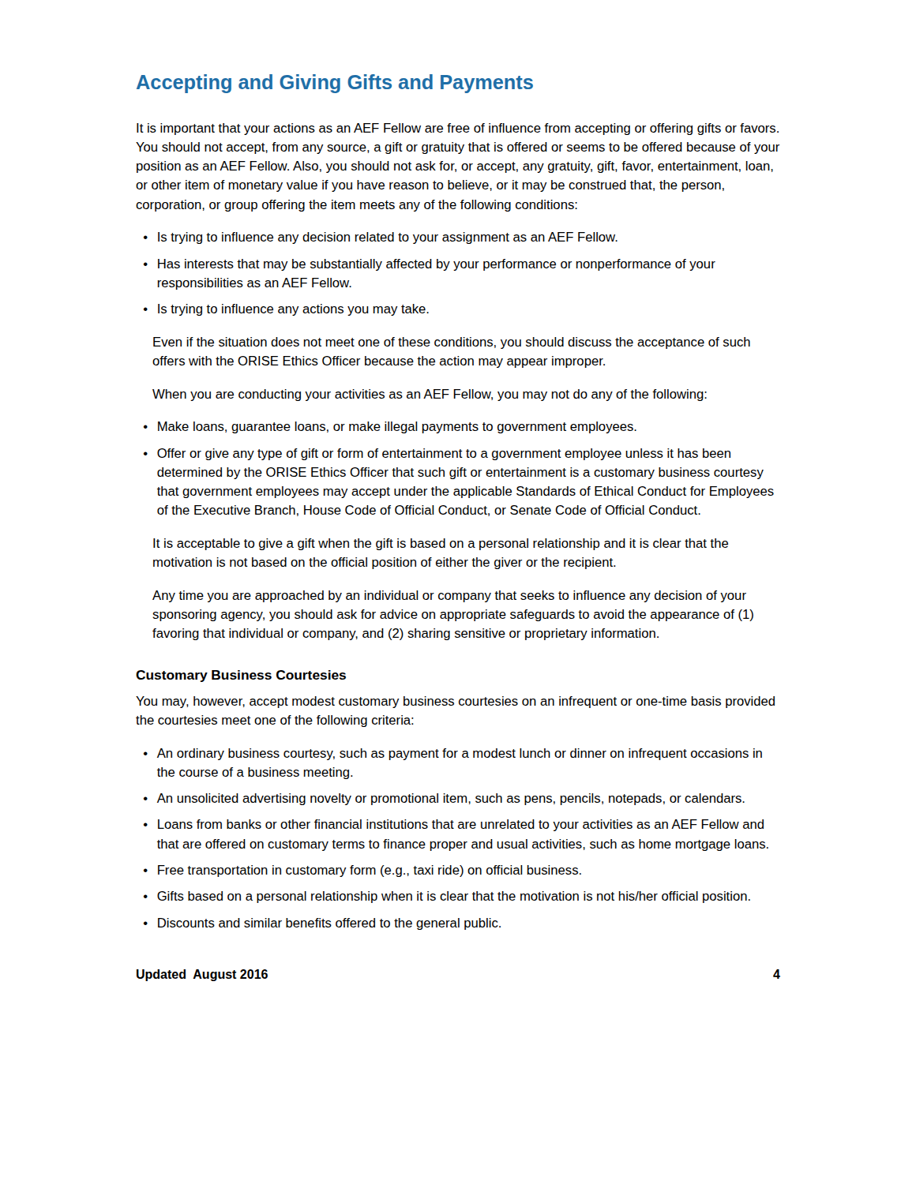Accepting and Giving Gifts and Payments
It is important that your actions as an AEF Fellow are free of influence from accepting or offering gifts or favors. You should not accept, from any source, a gift or gratuity that is offered or seems to be offered because of your position as an AEF Fellow. Also, you should not ask for, or accept, any gratuity, gift, favor, entertainment, loan, or other item of monetary value if you have reason to believe, or it may be construed that, the person, corporation, or group offering the item meets any of the following conditions:
Is trying to influence any decision related to your assignment as an AEF Fellow.
Has interests that may be substantially affected by your performance or nonperformance of your responsibilities as an AEF Fellow.
Is trying to influence any actions you may take.
Even if the situation does not meet one of these conditions, you should discuss the acceptance of such offers with the ORISE Ethics Officer because the action may appear improper.
When you are conducting your activities as an AEF Fellow, you may not do any of the following:
Make loans, guarantee loans, or make illegal payments to government employees.
Offer or give any type of gift or form of entertainment to a government employee unless it has been determined by the ORISE Ethics Officer that such gift or entertainment is a customary business courtesy that government employees may accept under the applicable Standards of Ethical Conduct for Employees of the Executive Branch, House Code of Official Conduct, or Senate Code of Official Conduct.
It is acceptable to give a gift when the gift is based on a personal relationship and it is clear that the motivation is not based on the official position of either the giver or the recipient.
Any time you are approached by an individual or company that seeks to influence any decision of your sponsoring agency, you should ask for advice on appropriate safeguards to avoid the appearance of (1) favoring that individual or company, and (2) sharing sensitive or proprietary information.
Customary Business Courtesies
You may, however, accept modest customary business courtesies on an infrequent or one-time basis provided the courtesies meet one of the following criteria:
An ordinary business courtesy, such as payment for a modest lunch or dinner on infrequent occasions in the course of a business meeting.
An unsolicited advertising novelty or promotional item, such as pens, pencils, notepads, or calendars.
Loans from banks or other financial institutions that are unrelated to your activities as an AEF Fellow and that are offered on customary terms to finance proper and usual activities, such as home mortgage loans.
Free transportation in customary form (e.g., taxi ride) on official business.
Gifts based on a personal relationship when it is clear that the motivation is not his/her official position.
Discounts and similar benefits offered to the general public.
Updated August 2016 4